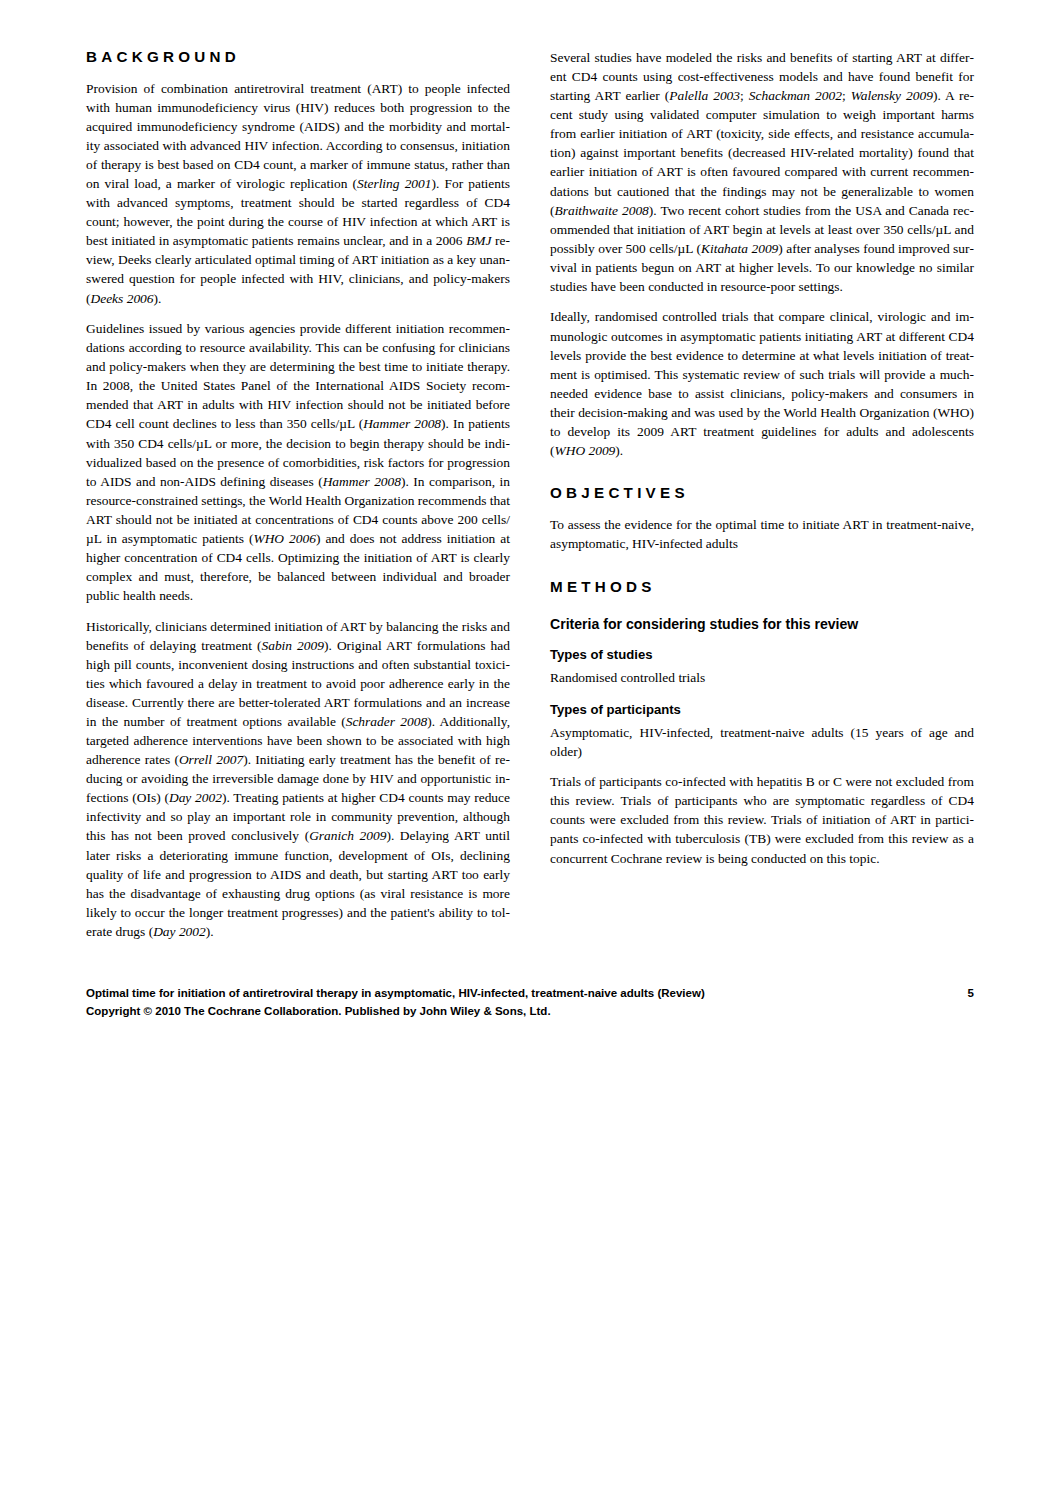Background
Provision of combination antiretroviral treatment (ART) to people infected with human immunodeficiency virus (HIV) reduces both progression to the acquired immunodeficiency syndrome (AIDS) and the morbidity and mortality associated with advanced HIV infection. According to consensus, initiation of therapy is best based on CD4 count, a marker of immune status, rather than on viral load, a marker of virologic replication (Sterling 2001). For patients with advanced symptoms, treatment should be started regardless of CD4 count; however, the point during the course of HIV infection at which ART is best initiated in asymptomatic patients remains unclear, and in a 2006 BMJ review, Deeks clearly articulated optimal timing of ART initiation as a key unanswered question for people infected with HIV, clinicians, and policy-makers (Deeks 2006).
Guidelines issued by various agencies provide different initiation recommendations according to resource availability. This can be confusing for clinicians and policy-makers when they are determining the best time to initiate therapy. In 2008, the United States Panel of the International AIDS Society recommended that ART in adults with HIV infection should not be initiated before CD4 cell count declines to less than 350 cells/µL (Hammer 2008). In patients with 350 CD4 cells/µL or more, the decision to begin therapy should be individualized based on the presence of comorbidities, risk factors for progression to AIDS and non-AIDS defining diseases (Hammer 2008). In comparison, in resource-constrained settings, the World Health Organization recommends that ART should not be initiated at concentrations of CD4 counts above 200 cells/µL in asymptomatic patients (WHO 2006) and does not address initiation at higher concentration of CD4 cells. Optimizing the initiation of ART is clearly complex and must, therefore, be balanced between individual and broader public health needs.
Historically, clinicians determined initiation of ART by balancing the risks and benefits of delaying treatment (Sabin 2009). Original ART formulations had high pill counts, inconvenient dosing instructions and often substantial toxicities which favoured a delay in treatment to avoid poor adherence early in the disease. Currently there are better-tolerated ART formulations and an increase in the number of treatment options available (Schrader 2008). Additionally, targeted adherence interventions have been shown to be associated with high adherence rates (Orrell 2007). Initiating early treatment has the benefit of reducing or avoiding the irreversible damage done by HIV and opportunistic infections (OIs) (Day 2002). Treating patients at higher CD4 counts may reduce infectivity and so play an important role in community prevention, although this has not been proved conclusively (Granich 2009). Delaying ART until later risks a deteriorating immune function, development of OIs, declining quality of life and progression to AIDS and death, but starting ART too early has the disadvantage of exhausting drug options (as viral resistance is more likely to occur the longer treatment progresses) and the patient's ability to tolerate drugs (Day 2002).
Several studies have modeled the risks and benefits of starting ART at different CD4 counts using cost-effectiveness models and have found benefit for starting ART earlier (Palella 2003; Schackman 2002; Walensky 2009). A recent study using validated computer simulation to weigh important harms from earlier initiation of ART (toxicity, side effects, and resistance accumulation) against important benefits (decreased HIV-related mortality) found that earlier initiation of ART is often favoured compared with current recommendations but cautioned that the findings may not be generalizable to women (Braithwaite 2008). Two recent cohort studies from the USA and Canada recommended that initiation of ART begin at levels at least over 350 cells/µL and possibly over 500 cells/µL (Kitahata 2009) after analyses found improved survival in patients begun on ART at higher levels. To our knowledge no similar studies have been conducted in resource-poor settings.
Ideally, randomised controlled trials that compare clinical, virologic and immunologic outcomes in asymptomatic patients initiating ART at different CD4 levels provide the best evidence to determine at what levels initiation of treatment is optimised. This systematic review of such trials will provide a much-needed evidence base to assist clinicians, policy-makers and consumers in their decision-making and was used by the World Health Organization (WHO) to develop its 2009 ART treatment guidelines for adults and adolescents (WHO 2009).
Objectives
To assess the evidence for the optimal time to initiate ART in treatment-naive, asymptomatic, HIV-infected adults
Methods
Criteria for considering studies for this review
Types of studies
Randomised controlled trials
Types of participants
Asymptomatic, HIV-infected, treatment-naive adults (15 years of age and older)
Trials of participants co-infected with hepatitis B or C were not excluded from this review. Trials of participants who are symptomatic regardless of CD4 counts were excluded from this review. Trials of initiation of ART in participants co-infected with tuberculosis (TB) were excluded from this review as a concurrent Cochrane review is being conducted on this topic.
Optimal time for initiation of antiretroviral therapy in asymptomatic, HIV-infected, treatment-naive adults (Review) 5
Copyright © 2010 The Cochrane Collaboration. Published by John Wiley & Sons, Ltd.